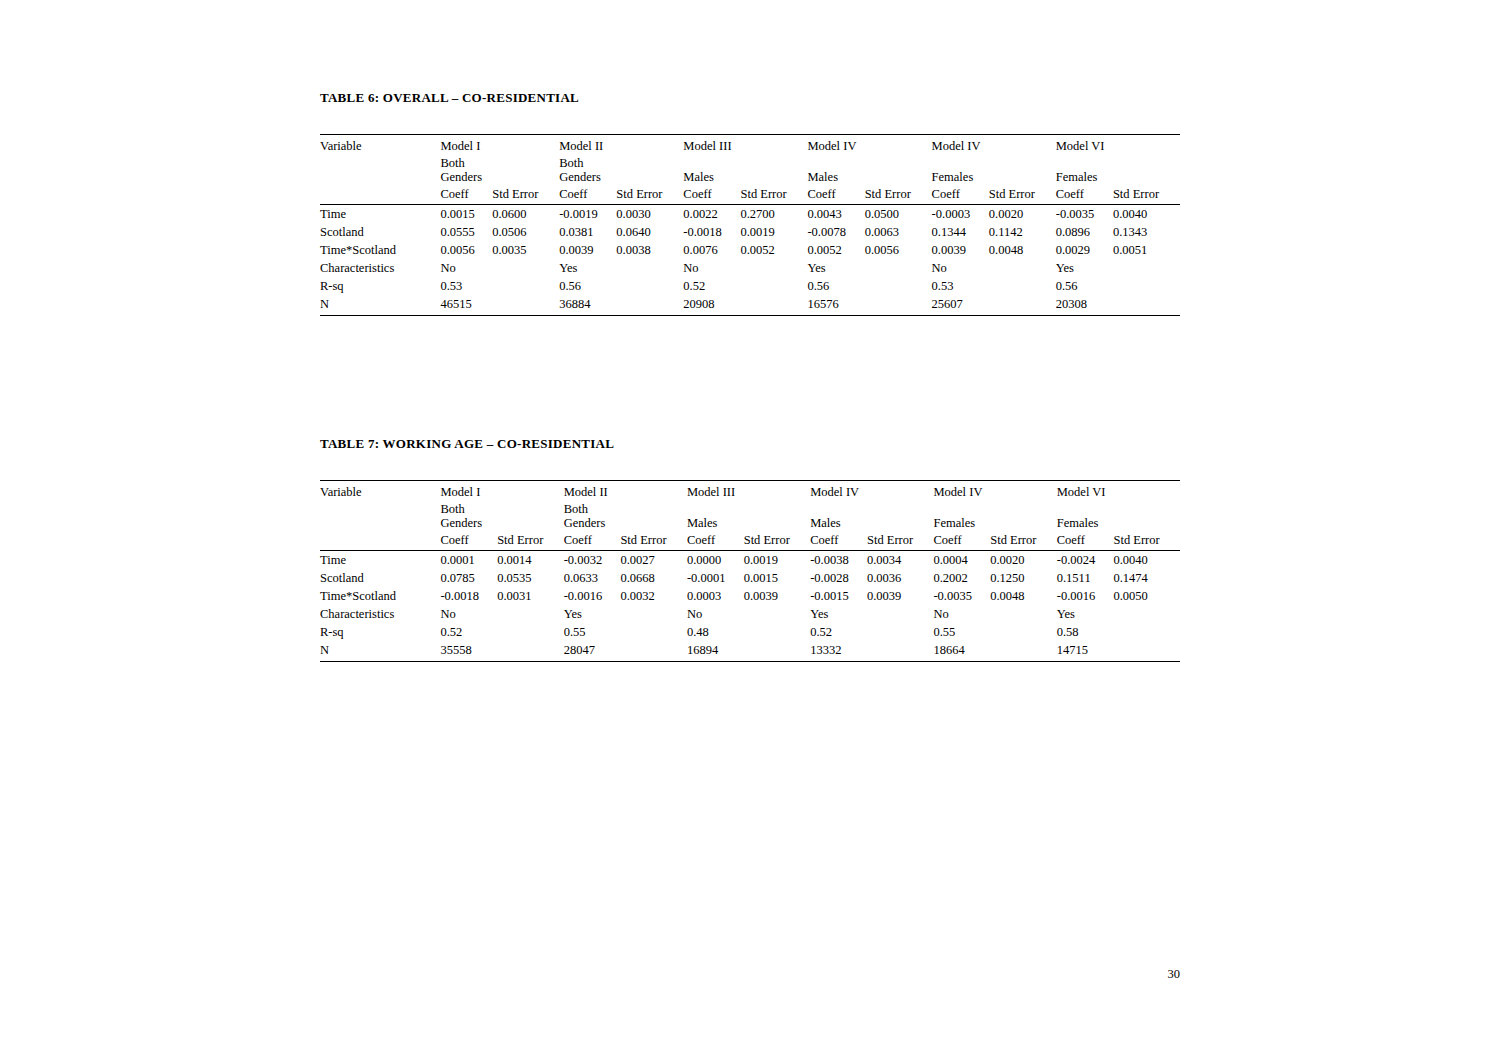TABLE 6: OVERALL – CO-RESIDENTIAL
| Variable | Model I | Model II | Model III | Model IV | Model IV | Model VI |
| --- | --- | --- | --- | --- | --- | --- |
| | Both Genders | Both Genders | Males | Males | Females | Females |
| | Coeff | Std Error | Coeff | Std Error | Coeff | Std Error | Coeff | Std Error | Coeff | Std Error | Coeff | Std Error |
| Time | 0.0015 | 0.0600 | -0.0019 | 0.0030 | 0.0022 | 0.2700 | 0.0043 | 0.0500 | -0.0003 | 0.0020 | -0.0035 | 0.0040 |
| Scotland | 0.0555 | 0.0506 | 0.0381 | 0.0640 | -0.0018 | 0.0019 | -0.0078 | 0.0063 | 0.1344 | 0.1142 | 0.0896 | 0.1343 |
| Time*Scotland | 0.0056 | 0.0035 | 0.0039 | 0.0038 | 0.0076 | 0.0052 | 0.0052 | 0.0056 | 0.0039 | 0.0048 | 0.0029 | 0.0051 |
| Characteristics | No | Yes | No | Yes | No | Yes |
| R-sq | 0.53 | 0.56 | 0.52 | 0.56 | 0.53 | 0.56 |
| N | 46515 | 36884 | 20908 | 16576 | 25607 | 20308 |
TABLE 7: WORKING AGE – CO-RESIDENTIAL
| Variable | Model I | Model II | Model III | Model IV | Model IV | Model VI |
| --- | --- | --- | --- | --- | --- | --- |
| | Both Genders | Both Genders | Males | Males | Females | Females |
| | Coeff | Std Error | Coeff | Std Error | Coeff | Std Error | Coeff | Std Error | Coeff | Std Error | Coeff | Std Error |
| Time | 0.0001 | 0.0014 | -0.0032 | 0.0027 | 0.0000 | 0.0019 | -0.0038 | 0.0034 | 0.0004 | 0.0020 | -0.0024 | 0.0040 |
| Scotland | 0.0785 | 0.0535 | 0.0633 | 0.0668 | -0.0001 | 0.0015 | -0.0028 | 0.0036 | 0.2002 | 0.1250 | 0.1511 | 0.1474 |
| Time*Scotland | -0.0018 | 0.0031 | -0.0016 | 0.0032 | 0.0003 | 0.0039 | -0.0015 | 0.0039 | -0.0035 | 0.0048 | -0.0016 | 0.0050 |
| Characteristics | No | Yes | No | Yes | No | Yes |
| R-sq | 0.52 | 0.55 | 0.48 | 0.52 | 0.55 | 0.58 |
| N | 35558 | 28047 | 16894 | 13332 | 18664 | 14715 |
30